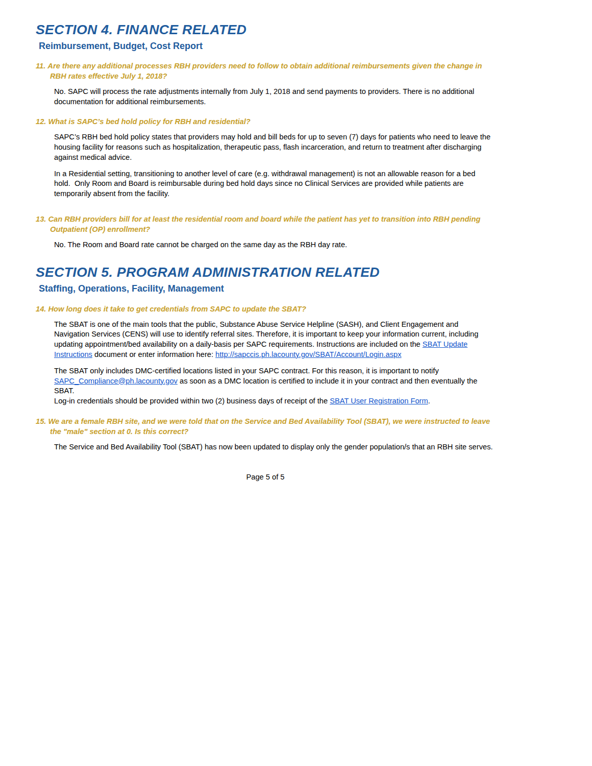SECTION 4. FINANCE RELATED
Reimbursement, Budget, Cost Report
11. Are there any additional processes RBH providers need to follow to obtain additional reimbursements given the change in RBH rates effective July 1, 2018?
No. SAPC will process the rate adjustments internally from July 1, 2018 and send payments to providers. There is no additional documentation for additional reimbursements.
12. What is SAPC’s bed hold policy for RBH and residential?
SAPC’s RBH bed hold policy states that providers may hold and bill beds for up to seven (7) days for patients who need to leave the housing facility for reasons such as hospitalization, therapeutic pass, flash incarceration, and return to treatment after discharging against medical advice.
In a Residential setting, transitioning to another level of care (e.g. withdrawal management) is not an allowable reason for a bed hold. Only Room and Board is reimbursable during bed hold days since no Clinical Services are provided while patients are temporarily absent from the facility.
13. Can RBH providers bill for at least the residential room and board while the patient has yet to transition into RBH pending Outpatient (OP) enrollment?
No. The Room and Board rate cannot be charged on the same day as the RBH day rate.
SECTION 5. PROGRAM ADMINISTRATION RELATED
Staffing, Operations, Facility, Management
14. How long does it take to get credentials from SAPC to update the SBAT?
The SBAT is one of the main tools that the public, Substance Abuse Service Helpline (SASH), and Client Engagement and Navigation Services (CENS) will use to identify referral sites. Therefore, it is important to keep your information current, including updating appointment/bed availability on a daily-basis per SAPC requirements. Instructions are included on the SBAT Update Instructions document or enter information here: http://sapccis.ph.lacounty.gov/SBAT/Account/Login.aspx
The SBAT only includes DMC-certified locations listed in your SAPC contract. For this reason, it is important to notify SAPC_Compliance@ph.lacounty.gov as soon as a DMC location is certified to include it in your contract and then eventually the SBAT.
Log-in credentials should be provided within two (2) business days of receipt of the SBAT User Registration Form.
15. We are a female RBH site, and we were told that on the Service and Bed Availability Tool (SBAT), we were instructed to leave the "male" section at 0. Is this correct?
The Service and Bed Availability Tool (SBAT) has now been updated to display only the gender population/s that an RBH site serves.
Page 5 of 5